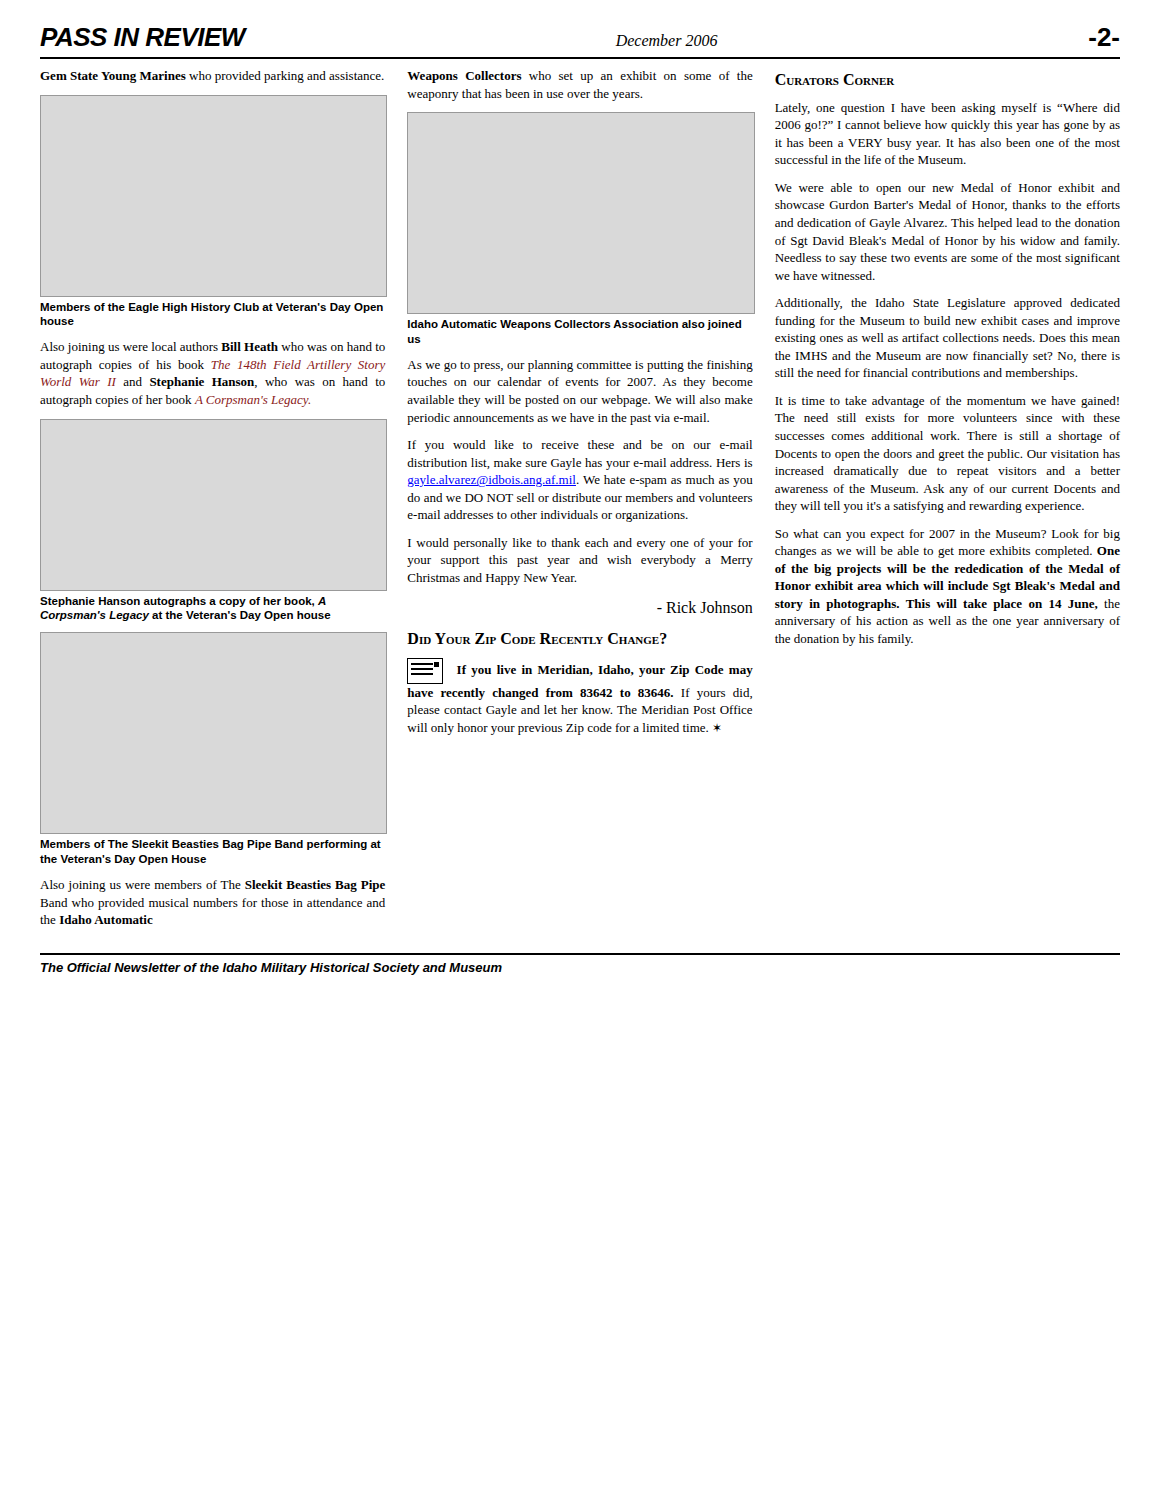PASS IN REVIEW
December 2006
-2-
Gem State Young Marines who provided parking and assistance.
Members of the Eagle High History Club at Veteran's Day Open house
Also joining us were local authors Bill Heath who was on hand to autograph copies of his book The 148th Field Artillery Story World War II and Stephanie Hanson, who was on hand to autograph copies of her book A Corpsman's Legacy.
Stephanie Hanson autographs a copy of her book, A Corpsman's Legacy at the Veteran's Day Open house
Members of The Sleekit Beasties Bag Pipe Band performing at the Veteran's Day Open House
Also joining us were members of The Sleekit Beasties Bag Pipe Band who provided musical numbers for those in attendance and the Idaho Automatic
Weapons Collectors who set up an exhibit on some of the weaponry that has been in use over the years.
Idaho Automatic Weapons Collectors Association also joined us
As we go to press, our planning committee is putting the finishing touches on our calendar of events for 2007. As they become available they will be posted on our webpage. We will also make periodic announcements as we have in the past via e-mail.
If you would like to receive these and be on our e-mail distribution list, make sure Gayle has your e-mail address. Hers is gayle.alvarez@idbois.ang.af.mil. We hate e-spam as much as you do and we DO NOT sell or distribute our members and volunteers e-mail addresses to other individuals or organizations.
I would personally like to thank each and every one of your for your support this past year and wish everybody a Merry Christmas and Happy New Year.
- Rick Johnson
Did Your Zip Code Recently Change?
If you live in Meridian, Idaho, your Zip Code may have recently changed from 83642 to 83646. If yours did, please contact Gayle and let her know. The Meridian Post Office will only honor your previous Zip code for a limited time. ✶
Curators Corner
Lately, one question I have been asking myself is “Where did 2006 go!?” I cannot believe how quickly this year has gone by as it has been a VERY busy year. It has also been one of the most successful in the life of the Museum.
We were able to open our new Medal of Honor exhibit and showcase Gurdon Barter's Medal of Honor, thanks to the efforts and dedication of Gayle Alvarez. This helped lead to the donation of Sgt David Bleak's Medal of Honor by his widow and family. Needless to say these two events are some of the most significant we have witnessed.
Additionally, the Idaho State Legislature approved dedicated funding for the Museum to build new exhibit cases and improve existing ones as well as artifact collections needs. Does this mean the IMHS and the Museum are now financially set? No, there is still the need for financial contributions and memberships.
It is time to take advantage of the momentum we have gained! The need still exists for more volunteers since with these successes comes additional work. There is still a shortage of Docents to open the doors and greet the public. Our visitation has increased dramatically due to repeat visitors and a better awareness of the Museum. Ask any of our current Docents and they will tell you it's a satisfying and rewarding experience.
So what can you expect for 2007 in the Museum? Look for big changes as we will be able to get more exhibits completed. One of the big projects will be the rededication of the Medal of Honor exhibit area which will include Sgt Bleak's Medal and story in photographs. This will take place on 14 June, the anniversary of his action as well as the one year anniversary of the donation by his family.
The Official Newsletter of the Idaho Military Historical Society and Museum